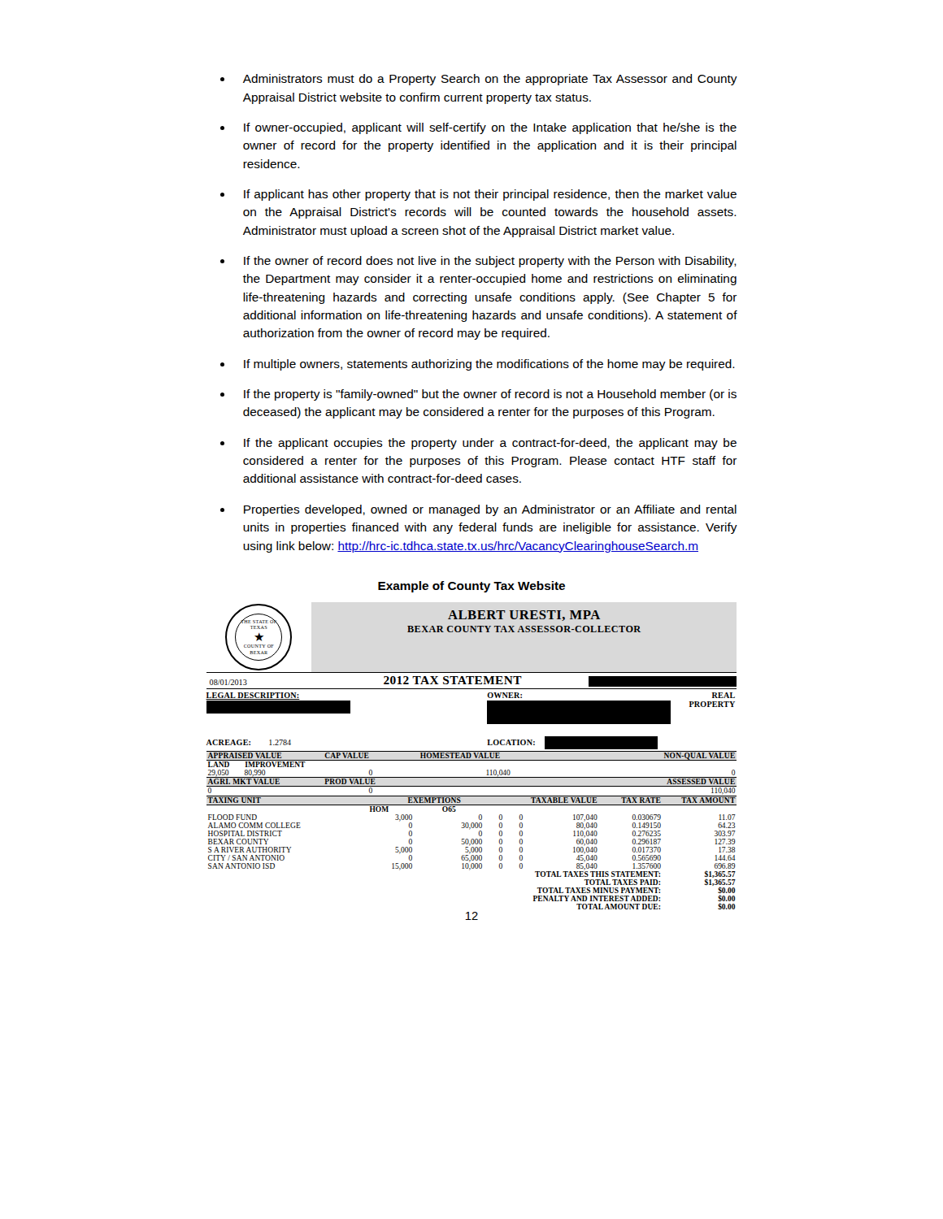Administrators must do a Property Search on the appropriate Tax Assessor and County Appraisal District website to confirm current property tax status.
If owner-occupied, applicant will self-certify on the Intake application that he/she is the owner of record for the property identified in the application and it is their principal residence.
If applicant has other property that is not their principal residence, then the market value on the Appraisal District's records will be counted towards the household assets. Administrator must upload a screen shot of the Appraisal District market value.
If the owner of record does not live in the subject property with the Person with Disability, the Department may consider it a renter-occupied home and restrictions on eliminating life-threatening hazards and correcting unsafe conditions apply. (See Chapter 5 for additional information on life-threatening hazards and unsafe conditions). A statement of authorization from the owner of record may be required.
If multiple owners, statements authorizing the modifications of the home may be required.
If the property is "family-owned" but the owner of record is not a Household member (or is deceased) the applicant may be considered a renter for the purposes of this Program.
If the applicant occupies the property under a contract-for-deed, the applicant may be considered a renter for the purposes of this Program. Please contact HTF staff for additional assistance with contract-for-deed cases.
Properties developed, owned or managed by an Administrator or an Affiliate and rental units in properties financed with any federal funds are ineligible for assistance. Verify using link below: http://hrc-ic.tdhca.state.tx.us/hrc/VacancyClearinghouseSearch.m
Example of County Tax Website
▶
THE STATE OF TEXAS
★
COUNTY OF BEXAR
ALBERT URESTI, MPA
BEXAR COUNTY TAX ASSESSOR-COLLECTOR
08/01/2013
2012 TAX STATEMENT
LEGAL DESCRIPTION:
OWNER:
REAL PROPERTY
ACREAGE: 1.2784
LOCATION:
| APPRAISED VALUE | CAP VALUE | HOMESTEAD VALUE | NON-QUAL VALUE |
| LAND IMPROVEMENT | | | |
| 29,050 80,990 | 0 | 110,040 | 0 |
| AGRI. MKT VALUE | PROD VALUE | | ASSESSED VALUE |
| 0 | 0 | | 110,040 |
| TAXING UNIT | EXEMPTIONS | TAXABLE VALUE | TAX RATE | TAX AMOUNT |
| | HOM | O65 | | | | | |
| FLOOD FUND | 3,000 | 0 | 0 | 0 | 107,040 | 0.030679 | 11.07 |
| ALAMO COMM COLLEGE | 0 | 30,000 | 0 | 0 | 80,040 | 0.149150 | 64.23 |
| HOSPITAL DISTRICT | 0 | 0 | 0 | 0 | 110,040 | 0.276235 | 303.97 |
| BEXAR COUNTY | 0 | 50,000 | 0 | 0 | 60,040 | 0.296187 | 127.39 |
| S A RIVER AUTHORITY | 5,000 | 5,000 | 0 | 0 | 100,040 | 0.017370 | 17.38 |
| CITY / SAN ANTONIO | 0 | 65,000 | 0 | 0 | 45,040 | 0.565690 | 144.64 |
| SAN ANTONIO ISD | 15,000 | 10,000 | 0 | 0 | 85,040 | 1.357600 | 696.89 |
| TOTAL TAXES THIS STATEMENT: | $1,365.57 |
| TOTAL TAXES PAID: | $1,365.57 |
| TOTAL TAXES MINUS PAYMENT: | $0.00 |
| PENALTY AND INTEREST ADDED: | $0.00 |
| TOTAL AMOUNT DUE: | $0.00 |
12